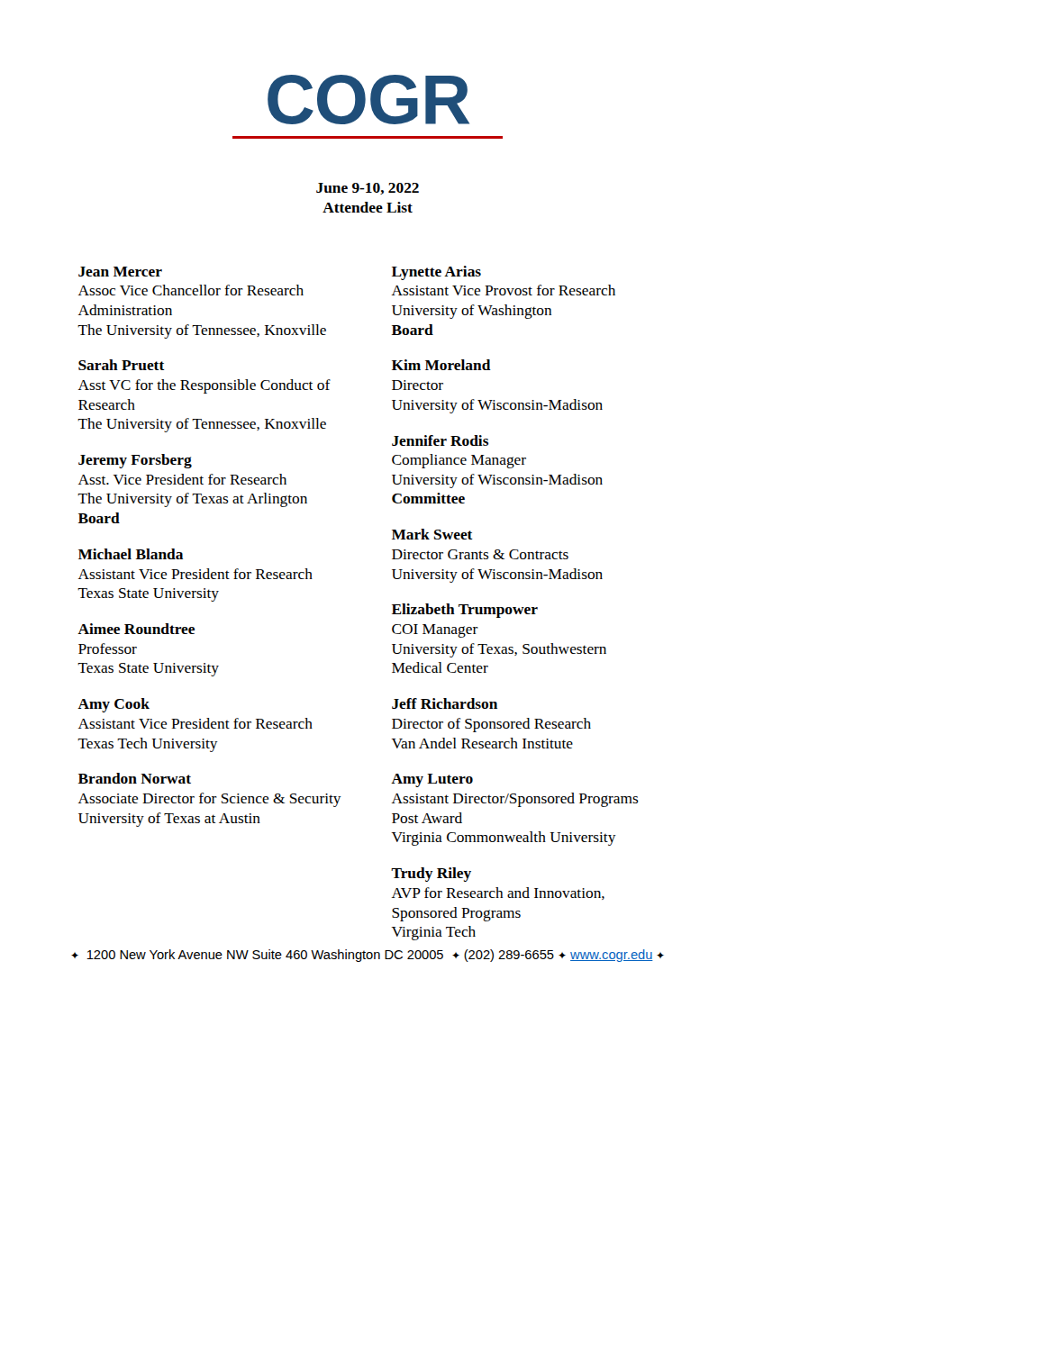COGR
June 9-10, 2022
Attendee List
Jean Mercer
Assoc Vice Chancellor for Research Administration
The University of Tennessee, Knoxville
Sarah Pruett
Asst VC for the Responsible Conduct of Research
The University of Tennessee, Knoxville
Jeremy Forsberg
Asst. Vice President for Research
The University of Texas at Arlington
Board
Michael Blanda
Assistant Vice President for Research
Texas State University
Aimee Roundtree
Professor
Texas State University
Amy Cook
Assistant Vice President for Research
Texas Tech University
Brandon Norwat
Associate Director for Science & Security
University of Texas at Austin
Lynette Arias
Assistant Vice Provost for Research
University of Washington
Board
Kim Moreland
Director
University of Wisconsin-Madison
Jennifer Rodis
Compliance Manager
University of Wisconsin-Madison
Committee
Mark Sweet
Director Grants & Contracts
University of Wisconsin-Madison
Elizabeth Trumpower
COI Manager
University of Texas, Southwestern Medical Center
Jeff Richardson
Director of Sponsored Research
Van Andel Research Institute
Amy Lutero
Assistant Director/Sponsored Programs Post Award
Virginia Commonwealth University
Trudy Riley
AVP for Research and Innovation, Sponsored Programs
Virginia Tech
✦ 1200 New York Avenue NW Suite 460 Washington DC 20005 ✦ (202) 289-6655 ✦ www.cogr.edu ✦